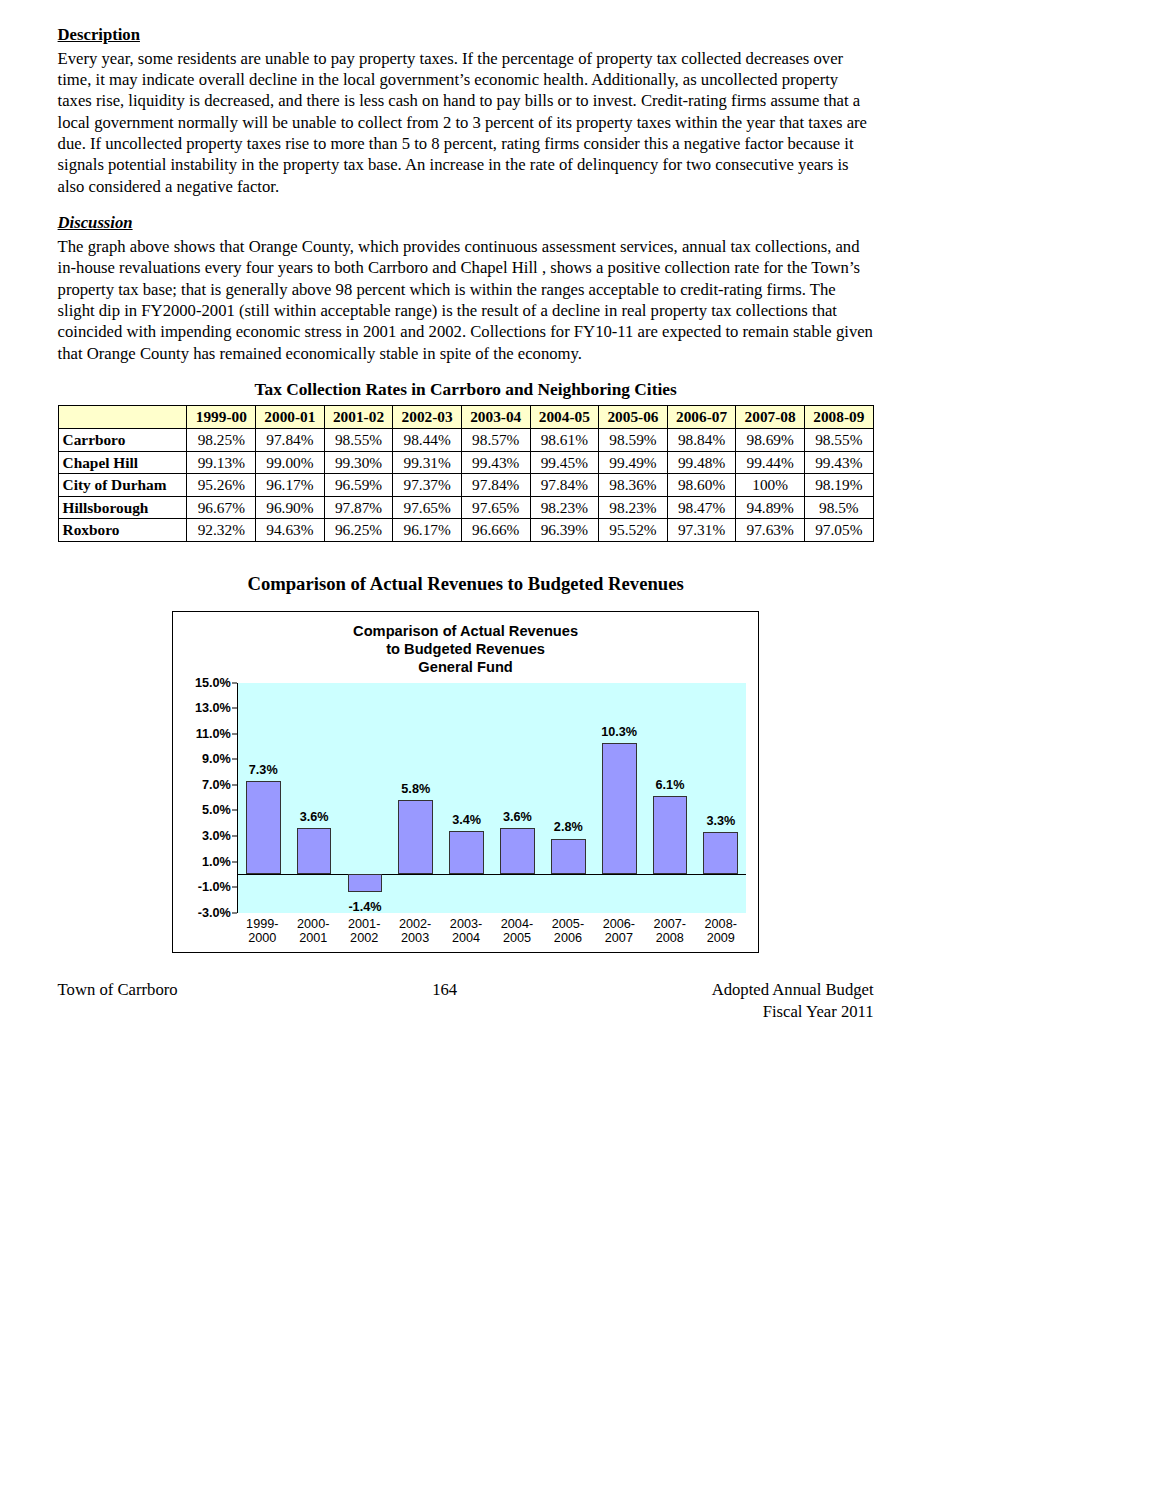Description
Every year, some residents are unable to pay property taxes. If the percentage of property tax collected decreases over time, it may indicate overall decline in the local government’s economic health. Additionally, as uncollected property taxes rise, liquidity is decreased, and there is less cash on hand to pay bills or to invest. Credit-rating firms assume that a local government normally will be unable to collect from 2 to 3 percent of its property taxes within the year that taxes are due. If uncollected property taxes rise to more than 5 to 8 percent, rating firms consider this a negative factor because it signals potential instability in the property tax base. An increase in the rate of delinquency for two consecutive years is also considered a negative factor.
Discussion
The graph above shows that Orange County, which provides continuous assessment services, annual tax collections, and in-house revaluations every four years to both Carrboro and Chapel Hill , shows a positive collection rate for the Town’s property tax base; that is generally above 98 percent which is within the ranges acceptable to credit-rating firms. The slight dip in FY2000-2001 (still within acceptable range) is the result of a decline in real property tax collections that coincided with impending economic stress in 2001 and 2002. Collections for FY10-11 are expected to remain stable given that Orange County has remained economically stable in spite of the economy.
Tax Collection Rates in Carrboro and Neighboring Cities
| | 1999-00 | 2000-01 | 2001-02 | 2002-03 | 2003-04 | 2004-05 | 2005-06 | 2006-07 | 2007-08 | 2008-09 |
| --- | --- | --- | --- | --- | --- | --- | --- | --- | --- | --- |
| Carrboro | 98.25% | 97.84% | 98.55% | 98.44% | 98.57% | 98.61% | 98.59% | 98.84% | 98.69% | 98.55% |
| Chapel Hill | 99.13% | 99.00% | 99.30% | 99.31% | 99.43% | 99.45% | 99.49% | 99.48% | 99.44% | 99.43% |
| City of Durham | 95.26% | 96.17% | 96.59% | 97.37% | 97.84% | 97.84% | 98.36% | 98.60% | 100% | 98.19% |
| Hillsborough | 96.67% | 96.90% | 97.87% | 97.65% | 97.65% | 98.23% | 98.23% | 98.47% | 94.89% | 98.5% |
| Roxboro | 92.32% | 94.63% | 96.25% | 96.17% | 96.66% | 96.39% | 95.52% | 97.31% | 97.63% | 97.05% |
Comparison of Actual Revenues to Budgeted Revenues
Comparison of Actual Revenues
to Budgeted Revenues
General Fund
15.0%
13.0%
11.0%
9.0%
7.0%
5.0%
3.0%
1.0%
-1.0%
-3.0%
7.3%
3.6%
-1.4%
5.8%
3.4%
3.6%
2.8%
10.3%
6.1%
3.3%
1999-
2000
2000-
2001
2001-
2002
2002-
2003
2003-
2004
2004-
2005
2005-
2006
2006-
2007
2007-
2008
2008-
2009
Town of Carrboro 164 Adopted Annual Budget
Fiscal Year 2011